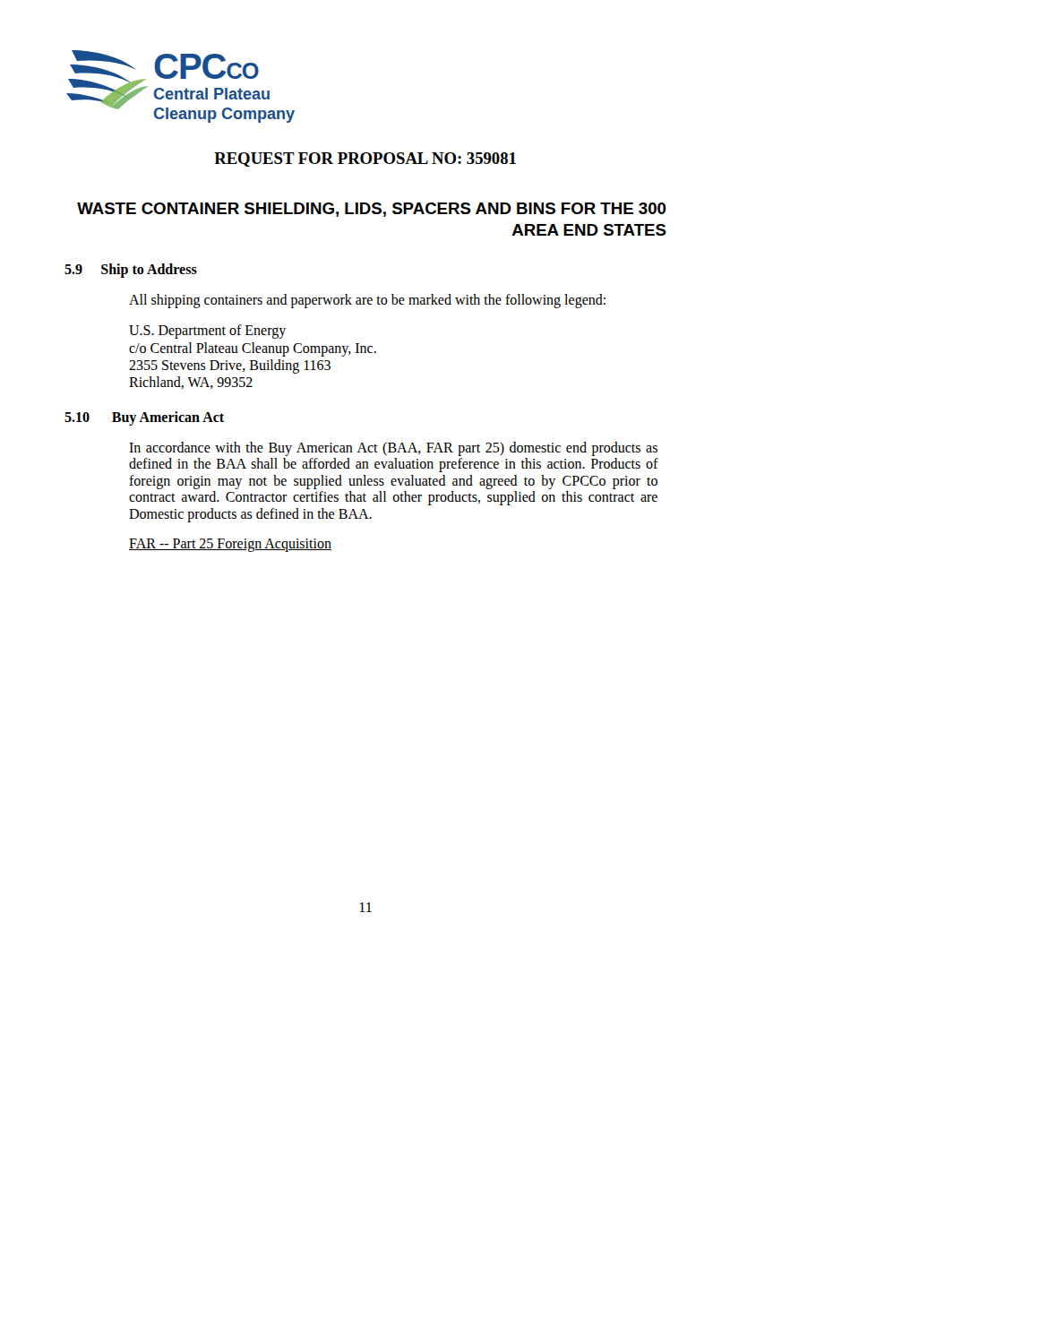CPCCO
Central Plateau
Cleanup Company
REQUEST FOR PROPOSAL NO: 359081
WASTE CONTAINER SHIELDING, LIDS, SPACERS AND BINS FOR THE 300 AREA END STATES
5.9 Ship to Address
All shipping containers and paperwork are to be marked with the following legend:
U.S. Department of Energy
c/o Central Plateau Cleanup Company, Inc.
2355 Stevens Drive, Building 1163
Richland, WA, 99352
5.10 Buy American Act
In accordance with the Buy American Act (BAA, FAR part 25) domestic end products as defined in the BAA shall be afforded an evaluation preference in this action. Products of foreign origin may not be supplied unless evaluated and agreed to by CPCCo prior to contract award. Contractor certifies that all other products, supplied on this contract are Domestic products as defined in the BAA.
FAR -- Part 25 Foreign Acquisition
11